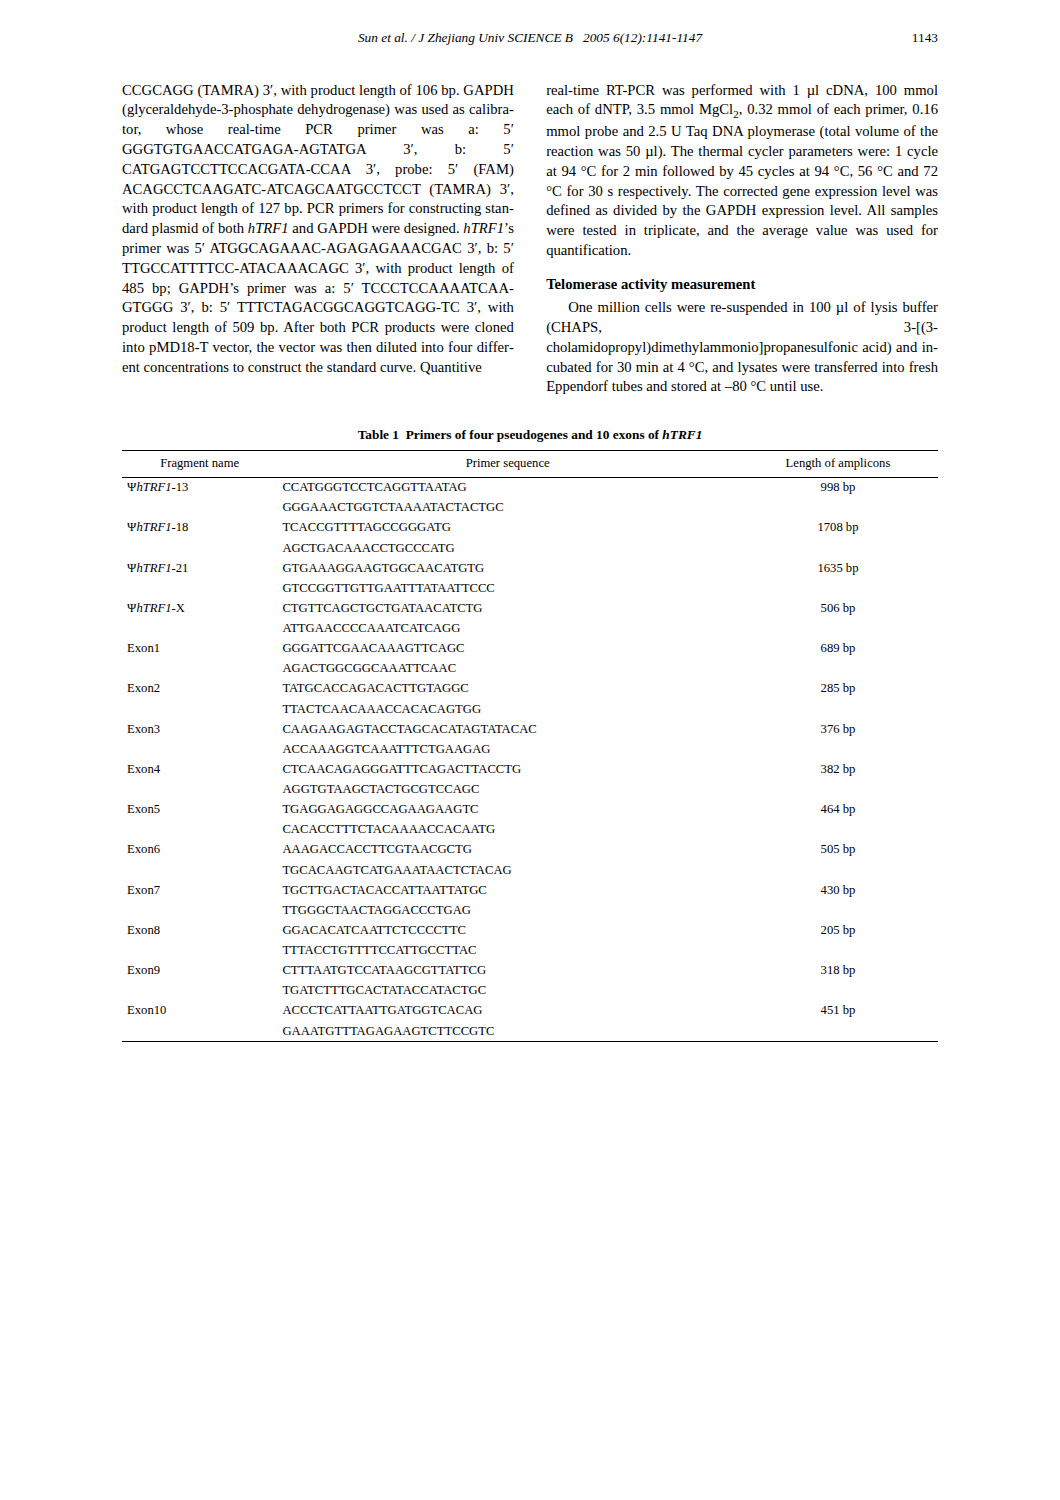Sun et al. / J Zhejiang Univ SCIENCE B 2005 6(12):1141-1147 1143
CCGCAGG (TAMRA) 3′, with product length of 106 bp. GAPDH (glyceraldehyde-3-phosphate dehydrogenase) was used as calibrator, whose real-time PCR primer was a: 5′ GGGTGTGAACCATGAGA-AGTATGA 3′, b: 5′ CATGAGTCCTTCCACGATA-CCAA 3′, probe: 5′ (FAM) ACAGCCTCAAGATC-ATCAGCAATGCCTCCT (TAMRA) 3′, with product length of 127 bp. PCR primers for constructing standard plasmid of both hTRF1 and GAPDH were designed. hTRF1’s primer was 5′ ATGGCAGAAAC-AGAGAGAAACGAC 3′, b: 5′ TTGCCATTTTCC-ATACAAACAGC 3′, with product length of 485 bp; GAPDH’s primer was a: 5′ TCCCTCCAAAATCAA-GTGGG 3′, b: 5′ TTTCTAGACGGCAGGTCAGG-TC 3′, with product length of 509 bp. After both PCR products were cloned into pMD18-T vector, the vector was then diluted into four different concentrations to construct the standard curve. Quantitive
real-time RT-PCR was performed with 1 µl cDNA, 100 mmol each of dNTP, 3.5 mmol MgCl2, 0.32 mmol of each primer, 0.16 mmol probe and 2.5 U Taq DNA ploymerase (total volume of the reaction was 50 µl). The thermal cycler parameters were: 1 cycle at 94 °C for 2 min followed by 45 cycles at 94 °C, 56 °C and 72 °C for 30 s respectively. The corrected gene expression level was defined as divided by the GAPDH expression level. All samples were tested in triplicate, and the average value was used for quantification.
Telomerase activity measurement
One million cells were re-suspended in 100 µl of lysis buffer (CHAPS, 3-[(3-cholamidopropyl)dimethylammonio]propanesulfonic acid) and incubated for 30 min at 4 °C, and lysates were transferred into fresh Eppendorf tubes and stored at –80 °C until use.
Table 1 Primers of four pseudogenes and 10 exons of hTRF1
| Fragment name | Primer sequence | Length of amplicons |
| --- | --- | --- |
| Ψ hTRF1 -13 | CCATGGGTCCTCAGGTTAATAG | 998 bp |
| | GGGAAACTGGTCTAAAATACTACTGC | |
| Ψ hTRF1 -18 | TCACCGTTTTAGCCGGGATG | 1708 bp |
| | AGCTGACAAACCTGCCCATG | |
| Ψ hTRF1 -21 | GTGAAAGGAAGTGGCAACATGTG | 1635 bp |
| | GTCCGGTTGTTGAATTTATAATTCCC | |
| Ψ hTRF1 -X | CTGTTCAGCTGCTGATAACATCTG | 506 bp |
| | ATTGAACCCCAAATCATCAGG | |
| Exon1 | GGGATTCGAACAAAGTTCAGC | 689 bp |
| | AGACTGGCGGCAAATTCAAC | |
| Exon2 | TATGCACCAGACACTTGTAGGC | 285 bp |
| | TTACTCAACAAACCACACAGTGG | |
| Exon3 | CAAGAAGAGTACCTAGCACATAGTATACAC | 376 bp |
| | ACCAAAGGTCAAATTTCTGAAGAG | |
| Exon4 | CTCAACAGAGGGATTTCAGACTTACCTG | 382 bp |
| | AGGTGTAAGCTACTGCGTCCAGC | |
| Exon5 | TGAGGAGAGGCCAGAAGAAGTC | 464 bp |
| | CACACCTTTCTACAAAACCACAATG | |
| Exon6 | AAAGACCACCTTCGTAACGCTG | 505 bp |
| | TGCACAAGTCATGAAATAACTCTACAG | |
| Exon7 | TGCTTGACTACACCATTAATTATGC | 430 bp |
| | TTGGGCTAACTAGGACCCTGAG | |
| Exon8 | GGACACATCAATTCTCCCCTTC | 205 bp |
| | TTTACCTGTTTTCCATTGCCTTAC | |
| Exon9 | CTTTAATGTCCATAAGCGTTATTCG | 318 bp |
| | TGATCTTTGCACTATACCATACTGC | |
| Exon10 | ACCCTCATTAATTGATGGTCACAG | 451 bp |
| | GAAATGTTTAGAGAAGTCTTCCGTC | |